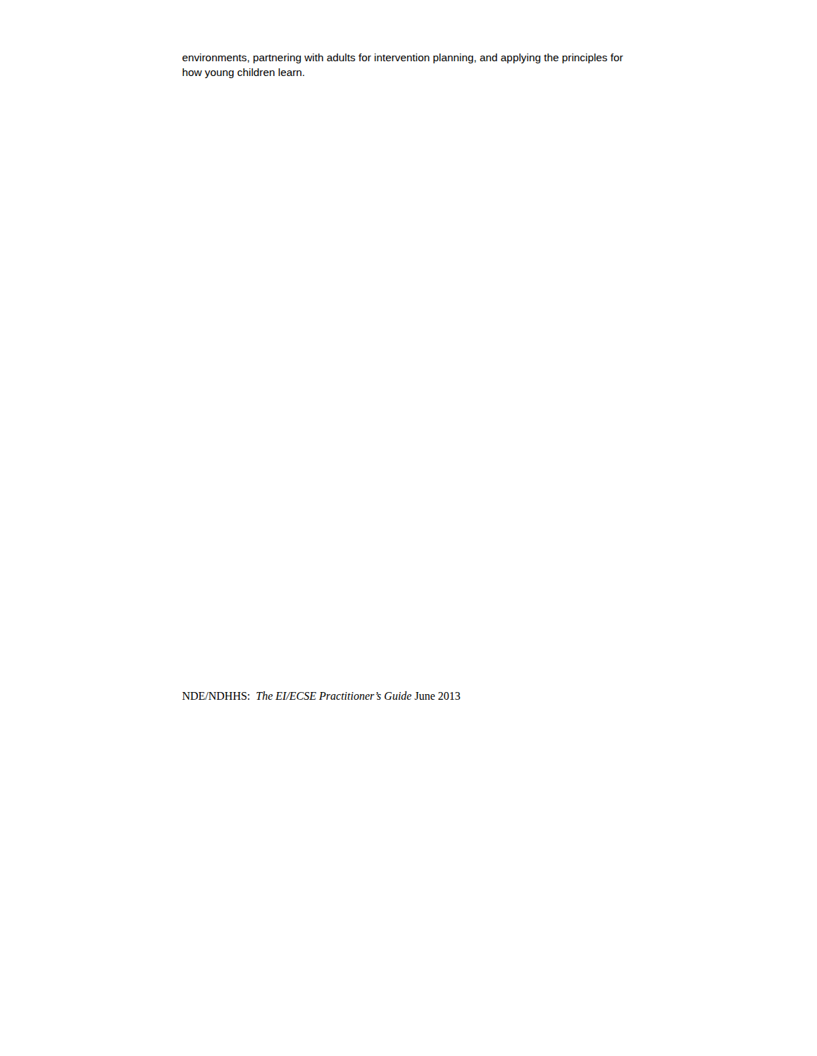environments, partnering with adults for intervention planning, and applying the principles for how young children learn.
NDE/NDHHS: The EI/ECSE Practitioner’s Guide June 2013